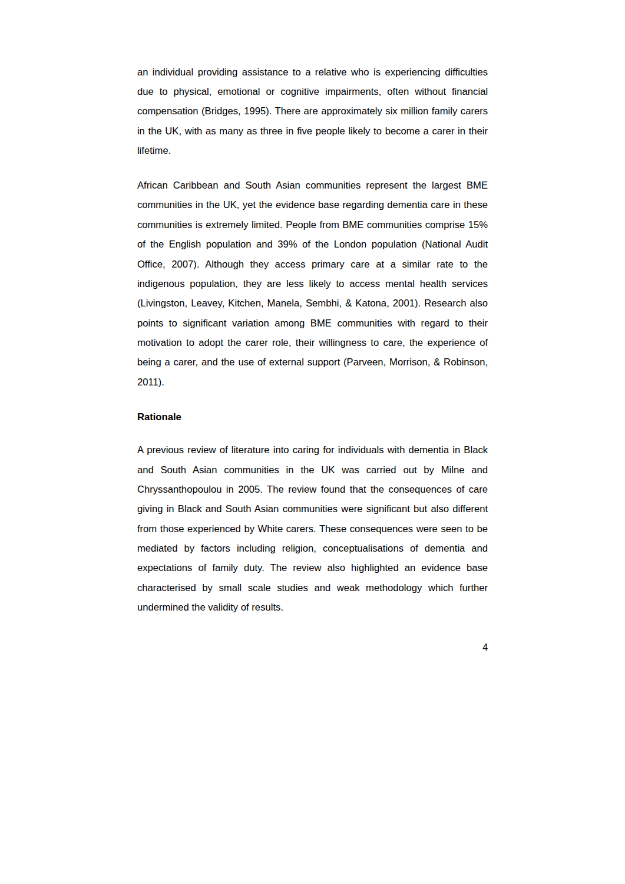an individual providing assistance to a relative who is experiencing difficulties due to physical, emotional or cognitive impairments, often without financial compensation (Bridges, 1995). There are approximately six million family carers in the UK, with as many as three in five people likely to become a carer in their lifetime.
African Caribbean and South Asian communities represent the largest BME communities in the UK, yet the evidence base regarding dementia care in these communities is extremely limited. People from BME communities comprise 15% of the English population and 39% of the London population (National Audit Office, 2007). Although they access primary care at a similar rate to the indigenous population, they are less likely to access mental health services (Livingston, Leavey, Kitchen, Manela, Sembhi, & Katona, 2001). Research also points to significant variation among BME communities with regard to their motivation to adopt the carer role, their willingness to care, the experience of being a carer, and the use of external support (Parveen, Morrison, & Robinson, 2011).
Rationale
A previous review of literature into caring for individuals with dementia in Black and South Asian communities in the UK was carried out by Milne and Chryssanthopoulou in 2005. The review found that the consequences of care giving in Black and South Asian communities were significant but also different from those experienced by White carers. These consequences were seen to be mediated by factors including religion, conceptualisations of dementia and expectations of family duty. The review also highlighted an evidence base characterised by small scale studies and weak methodology which further undermined the validity of results.
4